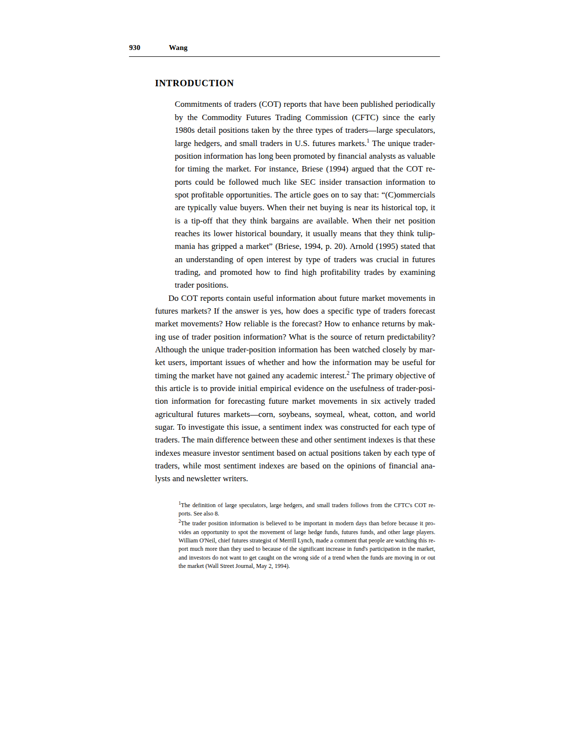930 Wang
Introduction
Commitments of traders (COT) reports that have been published periodically by the Commodity Futures Trading Commission (CFTC) since the early 1980s detail positions taken by the three types of traders—large speculators, large hedgers, and small traders in U.S. futures markets.1 The unique trader-position information has long been promoted by financial analysts as valuable for timing the market. For instance, Briese (1994) argued that the COT reports could be followed much like SEC insider transaction information to spot profitable opportunities. The article goes on to say that: “(C)ommercials are typically value buyers. When their net buying is near its historical top, it is a tip-off that they think bargains are available. When their net position reaches its lower historical boundary, it usually means that they think tulip-mania has gripped a market” (Briese, 1994, p. 20). Arnold (1995) stated that an understanding of open interest by type of traders was crucial in futures trading, and promoted how to find high profitability trades by examining trader positions.
Do COT reports contain useful information about future market movements in futures markets? If the answer is yes, how does a specific type of traders forecast market movements? How reliable is the forecast? How to enhance returns by making use of trader position information? What is the source of return predictability? Although the unique trader-position information has been watched closely by market users, important issues of whether and how the information may be useful for timing the market have not gained any academic interest.2 The primary objective of this article is to provide initial empirical evidence on the usefulness of trader-position information for forecasting future market movements in six actively traded agricultural futures markets—corn, soybeans, soymeal, wheat, cotton, and world sugar. To investigate this issue, a sentiment index was constructed for each type of traders. The main difference between these and other sentiment indexes is that these indexes measure investor sentiment based on actual positions taken by each type of traders, while most sentiment indexes are based on the opinions of financial analysts and newsletter writers.
1The definition of large speculators, large hedgers, and small traders follows from the CFTC's COT reports. See also 8.
2The trader position information is believed to be important in modern days than before because it provides an opportunity to spot the movement of large hedge funds, futures funds, and other large players. William O'Neil, chief futures strategist of Merrill Lynch, made a comment that people are watching this report much more than they used to because of the significant increase in fund's participation in the market, and investors do not want to get caught on the wrong side of a trend when the funds are moving in or out the market (Wall Street Journal, May 2, 1994).